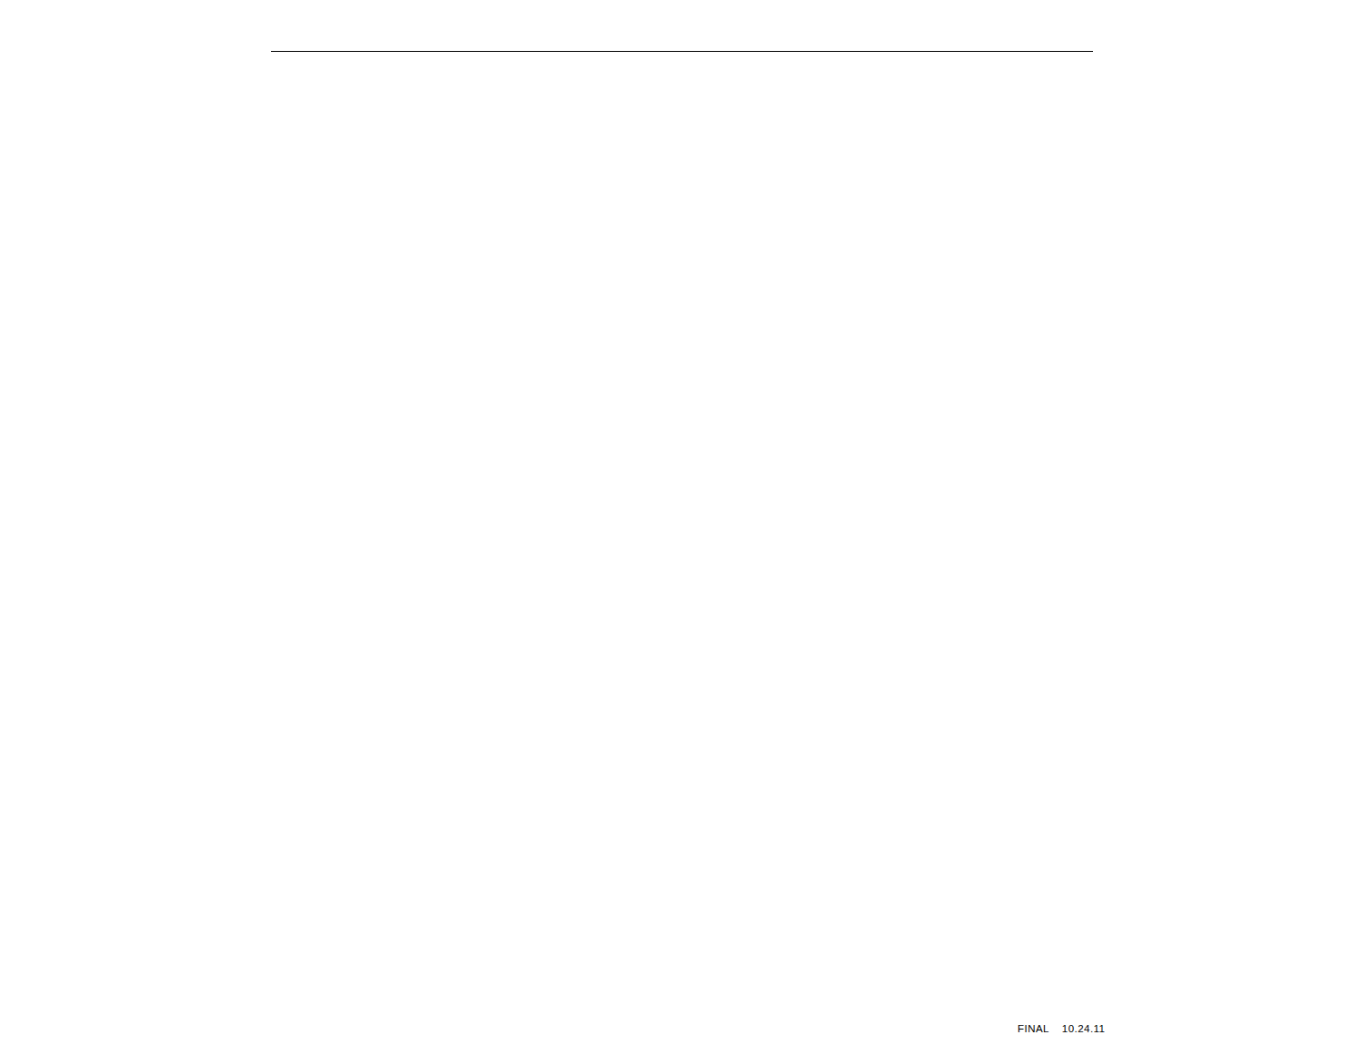FINAL 10.24.11